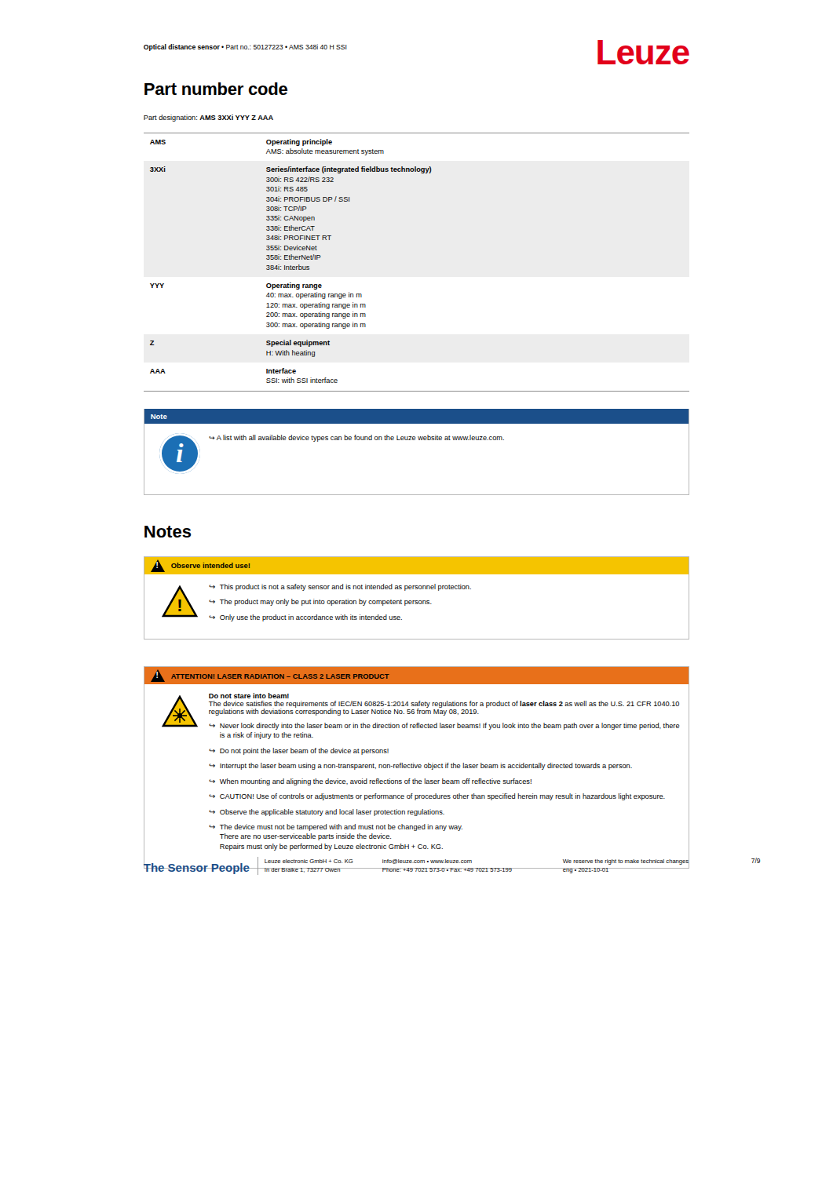Optical distance sensor • Part no.: 50127223 • AMS 348i 40 H SSI
Leuze
Part number code
Part designation: AMS 3XXi YYY Z AAA
| AMS | Operating principle AMS: absolute measurement system |
| 3XXi | Series/interface (integrated fieldbus technology) 300i: RS 422/RS 232 301i: RS 485 304i: PROFIBUS DP / SSI 308i: TCP/IP 335i: CANopen 338i: EtherCAT 348i: PROFINET RT 355i: DeviceNet 358i: EtherNet/IP 384i: Interbus |
| YYY | Operating range 40: max. operating range in m 120: max. operating range in m 200: max. operating range in m 300: max. operating range in m |
| Z | Special equipment H: With heating |
| AAA | Interface SSI: with SSI interface |
Note
i
↪ A list with all available device types can be found on the Leuze website at www.leuze.com.
Notes
Observe intended use!
!
This product is not a safety sensor and is not intended as personnel protection.
The product may only be put into operation by competent persons.
Only use the product in accordance with its intended use.
ATTENTION! LASER RADIATION – CLASS 2 LASER PRODUCT
Do not stare into beam!
The device satisfies the requirements of IEC/EN 60825-1:2014 safety regulations for a product of laser class 2 as well as the U.S. 21 CFR 1040.10 regulations with deviations corresponding to Laser Notice No. 56 from May 08, 2019.
Never look directly into the laser beam or in the direction of reflected laser beams! If you look into the beam path over a longer time period, there is a risk of injury to the retina.
Do not point the laser beam of the device at persons!
Interrupt the laser beam using a non-transparent, non-reflective object if the laser beam is accidentally directed towards a person.
When mounting and aligning the device, avoid reflections of the laser beam off reflective surfaces!
CAUTION! Use of controls or adjustments or performance of procedures other than specified herein may result in hazardous light exposure.
Observe the applicable statutory and local laser protection regulations.
The device must not be tampered with and must not be changed in any way.
There are no user-serviceable parts inside the device.
Repairs must only be performed by Leuze electronic GmbH + Co. KG.
The Sensor People
Leuze electronic GmbH + Co. KG
In der Braike 1, 73277 Owen
info@leuze.com • www.leuze.com
Phone: +49 7021 573-0 • Fax: +49 7021 573-199
We reserve the right to make technical changes
eng • 2021-10-01
7/9